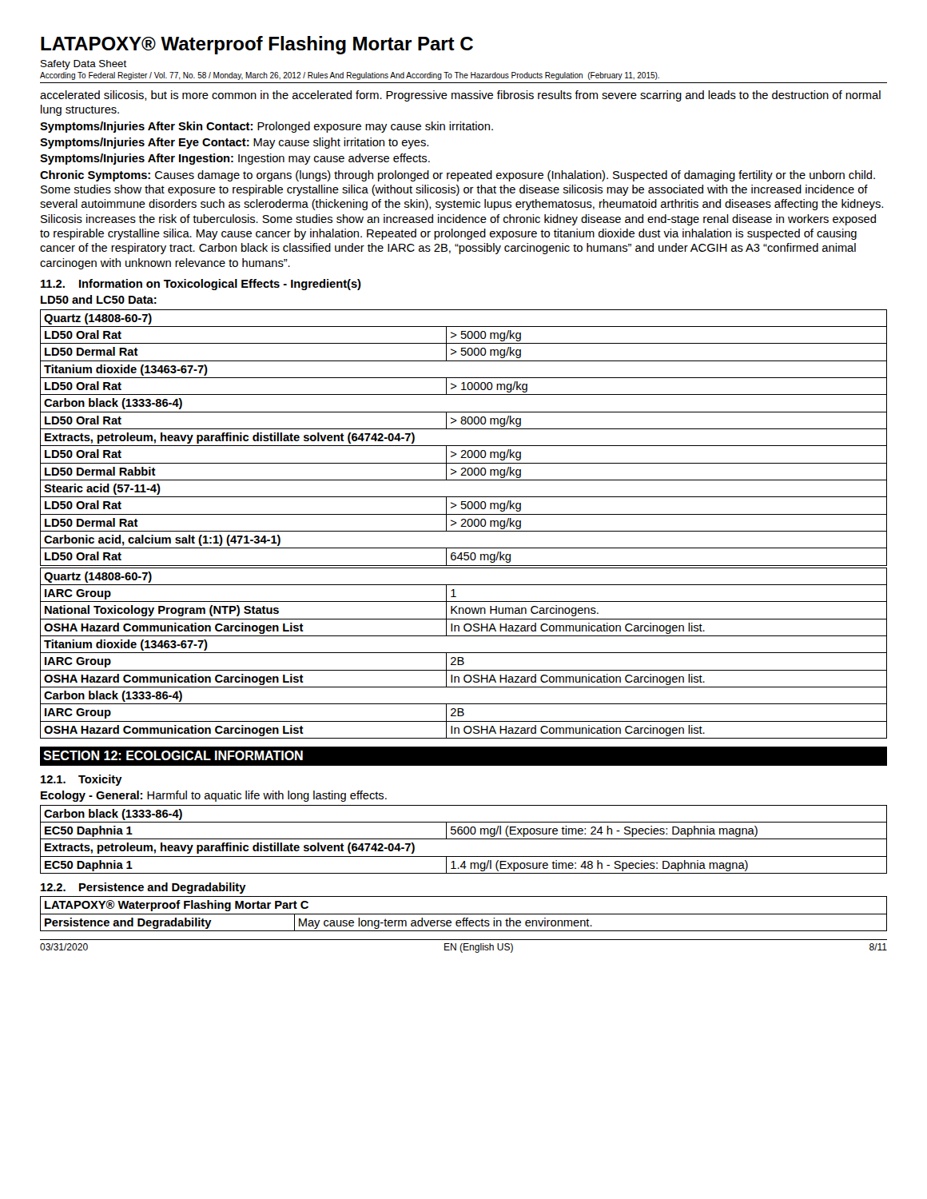LATAPOXY® Waterproof Flashing Mortar Part C
Safety Data Sheet
According To Federal Register / Vol. 77, No. 58 / Monday, March 26, 2012 / Rules And Regulations And According To The Hazardous Products Regulation (February 11, 2015).
accelerated silicosis, but is more common in the accelerated form. Progressive massive fibrosis results from severe scarring and leads to the destruction of normal lung structures.
Symptoms/Injuries After Skin Contact: Prolonged exposure may cause skin irritation.
Symptoms/Injuries After Eye Contact: May cause slight irritation to eyes.
Symptoms/Injuries After Ingestion: Ingestion may cause adverse effects.
Chronic Symptoms: Causes damage to organs (lungs) through prolonged or repeated exposure (Inhalation). Suspected of damaging fertility or the unborn child. Some studies show that exposure to respirable crystalline silica (without silicosis) or that the disease silicosis may be associated with the increased incidence of several autoimmune disorders such as scleroderma (thickening of the skin), systemic lupus erythematosus, rheumatoid arthritis and diseases affecting the kidneys. Silicosis increases the risk of tuberculosis. Some studies show an increased incidence of chronic kidney disease and end-stage renal disease in workers exposed to respirable crystalline silica. May cause cancer by inhalation. Repeated or prolonged exposure to titanium dioxide dust via inhalation is suspected of causing cancer of the respiratory tract. Carbon black is classified under the IARC as 2B, “possibly carcinogenic to humans” and under ACGIH as A3 “confirmed animal carcinogen with unknown relevance to humans”.
11.2. Information on Toxicological Effects - Ingredient(s)
LD50 and LC50 Data:
| Quartz (14808-60-7) |
| LD50 Oral Rat | > 5000 mg/kg |
| LD50 Dermal Rat | > 5000 mg/kg |
| Titanium dioxide (13463-67-7) |
| LD50 Oral Rat | > 10000 mg/kg |
| Carbon black (1333-86-4) |
| LD50 Oral Rat | > 8000 mg/kg |
| Extracts, petroleum, heavy paraffinic distillate solvent (64742-04-7) |
| LD50 Oral Rat | > 2000 mg/kg |
| LD50 Dermal Rabbit | > 2000 mg/kg |
| Stearic acid (57-11-4) |
| LD50 Oral Rat | > 5000 mg/kg |
| LD50 Dermal Rat | > 2000 mg/kg |
| Carbonic acid, calcium salt (1:1) (471-34-1) |
| LD50 Oral Rat | 6450 mg/kg |
| Quartz (14808-60-7) |
| IARC Group | 1 |
| National Toxicology Program (NTP) Status | Known Human Carcinogens. |
| OSHA Hazard Communication Carcinogen List | In OSHA Hazard Communication Carcinogen list. |
| Titanium dioxide (13463-67-7) |
| IARC Group | 2B |
| OSHA Hazard Communication Carcinogen List | In OSHA Hazard Communication Carcinogen list. |
| Carbon black (1333-86-4) |
| IARC Group | 2B |
| OSHA Hazard Communication Carcinogen List | In OSHA Hazard Communication Carcinogen list. |
SECTION 12: ECOLOGICAL INFORMATION
12.1. Toxicity
Ecology - General: Harmful to aquatic life with long lasting effects.
| Carbon black (1333-86-4) |
| EC50 Daphnia 1 | 5600 mg/l (Exposure time: 24 h - Species: Daphnia magna) |
| Extracts, petroleum, heavy paraffinic distillate solvent (64742-04-7) |
| EC50 Daphnia 1 | 1.4 mg/l (Exposure time: 48 h - Species: Daphnia magna) |
12.2. Persistence and Degradability
| LATAPOXY® Waterproof Flashing Mortar Part C |
| Persistence and Degradability | May cause long-term adverse effects in the environment. |
03/31/2020 EN (English US) 8/11